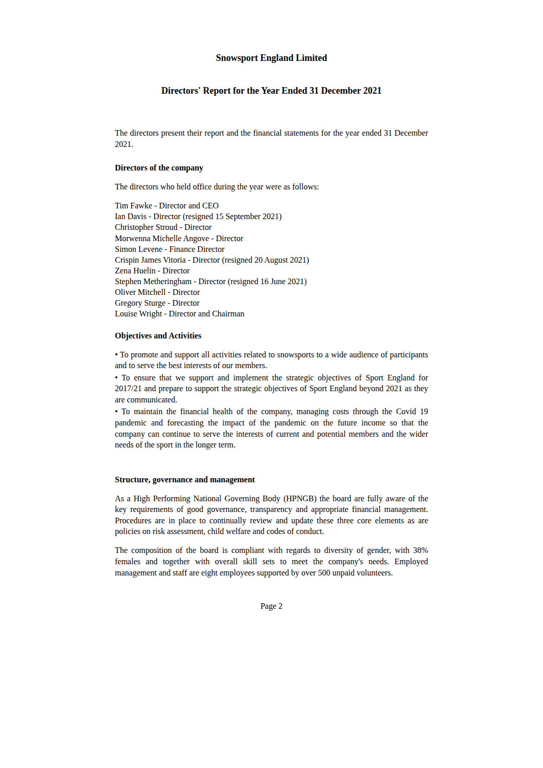Snowsport England Limited
Directors' Report for the Year Ended 31 December 2021
The directors present their report and the financial statements for the year ended 31 December 2021.
Directors of the company
The directors who held office during the year were as follows:
Tim Fawke - Director and CEO
Ian Davis - Director (resigned 15 September 2021)
Christopher Stroud - Director
Morwenna Michelle Angove - Director
Simon Levene - Finance Director
Crispin James Vitoria - Director (resigned 20 August 2021)
Zena Huelin - Director
Stephen Metheringham - Director (resigned 16 June 2021)
Oliver Mitchell - Director
Gregory Sturge - Director
Louise Wright - Director and Chairman
Objectives and Activities
• To promote and support all activities related to snowsports to a wide audience of participants and to serve the best interests of our members.
• To ensure that we support and implement the strategic objectives of Sport England for 2017/21 and prepare to support the strategic objectives of Sport England beyond 2021 as they are communicated.
• To maintain the financial health of the company, managing costs through the Covid 19 pandemic and forecasting the impact of the pandemic on the future income so that the company can continue to serve the interests of current and potential members and the wider needs of the sport in the longer term.
Structure, governance and management
As a High Performing National Governing Body (HPNGB) the board are fully aware of the key requirements of good governance, transparency and appropriate financial management. Procedures are in place to continually review and update these three core elements as are policies on risk assessment, child welfare and codes of conduct.
The composition of the board is compliant with regards to diversity of gender, with 38% females and together with overall skill sets to meet the company's needs. Employed management and staff are eight employees supported by over 500 unpaid volunteers.
Page 2